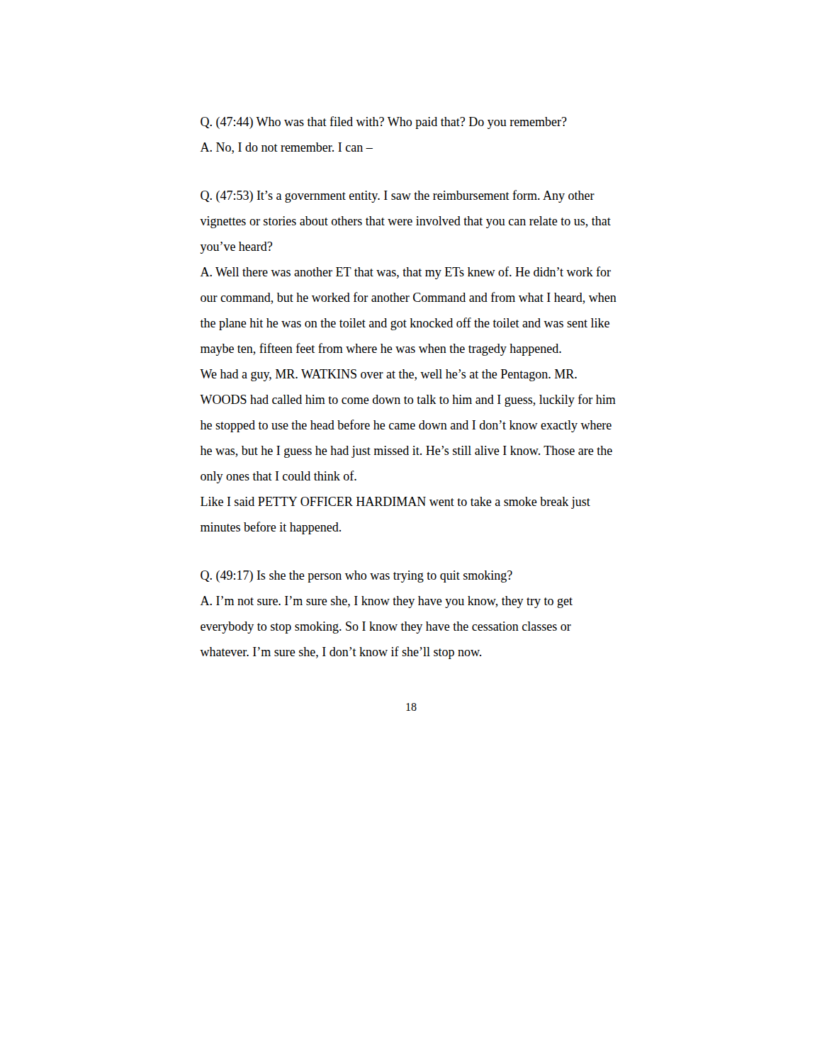Q. (47:44) Who was that filed with? Who paid that? Do you remember?
A. No, I do not remember. I can –
Q. (47:53) It’s a government entity. I saw the reimbursement form. Any other vignettes or stories about others that were involved that you can relate to us, that you’ve heard?
A. Well there was another ET that was, that my ETs knew of. He didn’t work for our command, but he worked for another Command and from what I heard, when the plane hit he was on the toilet and got knocked off the toilet and was sent like maybe ten, fifteen feet from where he was when the tragedy happened.
We had a guy, MR. WATKINS over at the, well he’s at the Pentagon. MR. WOODS had called him to come down to talk to him and I guess, luckily for him he stopped to use the head before he came down and I don’t know exactly where he was, but he I guess he had just missed it. He’s still alive I know. Those are the only ones that I could think of.
Like I said PETTY OFFICER HARDIMAN went to take a smoke break just minutes before it happened.
Q. (49:17) Is she the person who was trying to quit smoking?
A. I’m not sure. I’m sure she, I know they have you know, they try to get everybody to stop smoking. So I know they have the cessation classes or whatever. I’m sure she, I don’t know if she’ll stop now.
18